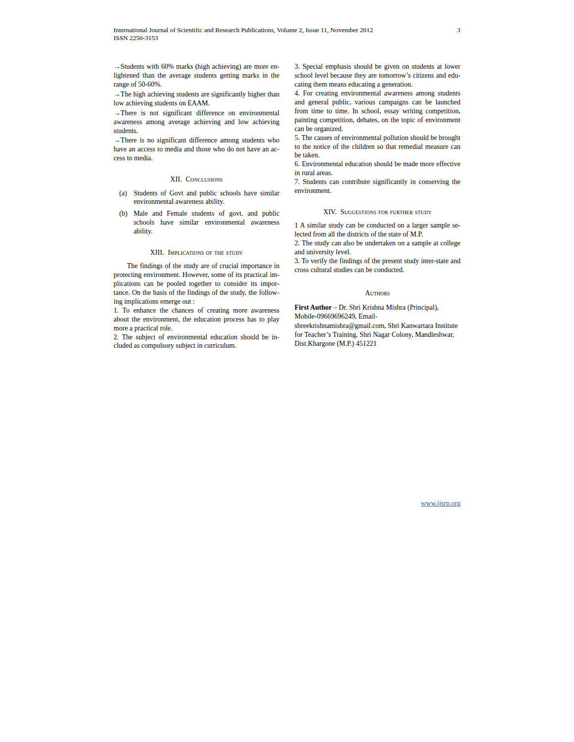3 International Journal of Scientific and Research Publications, Volume 2, Issue 11, November 2012
ISSN 2250-3153
→Students with 60% marks (high achieving) are more enlightened than the average students getting marks in the range of 50-60%.
→The high achieving students are significantly higher than low achieving students on EAAM.
→There is not significant difference on environmental awareness among average achieving and low achieving students.
→There is no significant difference among students who have an access to media and those who do not have an access to media.
XII. Conclusions
(a) Students of Govt and public schools have similar environmental awareness ability.
(b) Male and Female students of govt. and public schools have similar environmental awareness ability.
XIII. Implications of the study
The findings of the study are of crucial importance in protecting environment. However, some of its practical implications can be pooled together to consider its importance. On the basis of the findings of the study, the following implications emerge out :
1. To enhance the chances of creating more awareness about the environment, the education process has to play more a practical role.
2. The subject of environmental education should be included as compulsory subject in curriculum.
3. Special emphasis should be given on students at lower school level because they are tomorrow’s citizens and educating them means educating a generation.
4. For creating environmental awareness among students and general public, various campaigns can be launched from time to time. In school, essay writing competition, painting competition, debates, on the topic of environment can be organized.
5. The causes of environmental pollution should be brought to the notice of the children so that remedial measure can be taken.
6. Environmental education should be made more effective in rural areas.
7. Students can contribute significantly in conserving the environment.
XIV. Suggestions for further study
1 A similar study can be conducted on a larger sample selected from all the districts of the state of M.P.
2. The study can also be undertaken on a sample at college and university level.
3. To verify the findings of the present study inter-state and cross cultural studies can be conducted.
Authors
First Author – Dr. Shri Krishna Mishra (Principal), Mobile-09669696249, Email- shreekrishnamishra@gmail.com, Shri Kanwartara Institute for Teacher’s Training, Shri Nagar Colony, Mandleshwar, Dist.Khargone (M.P.) 451221
www.ijsrp.org